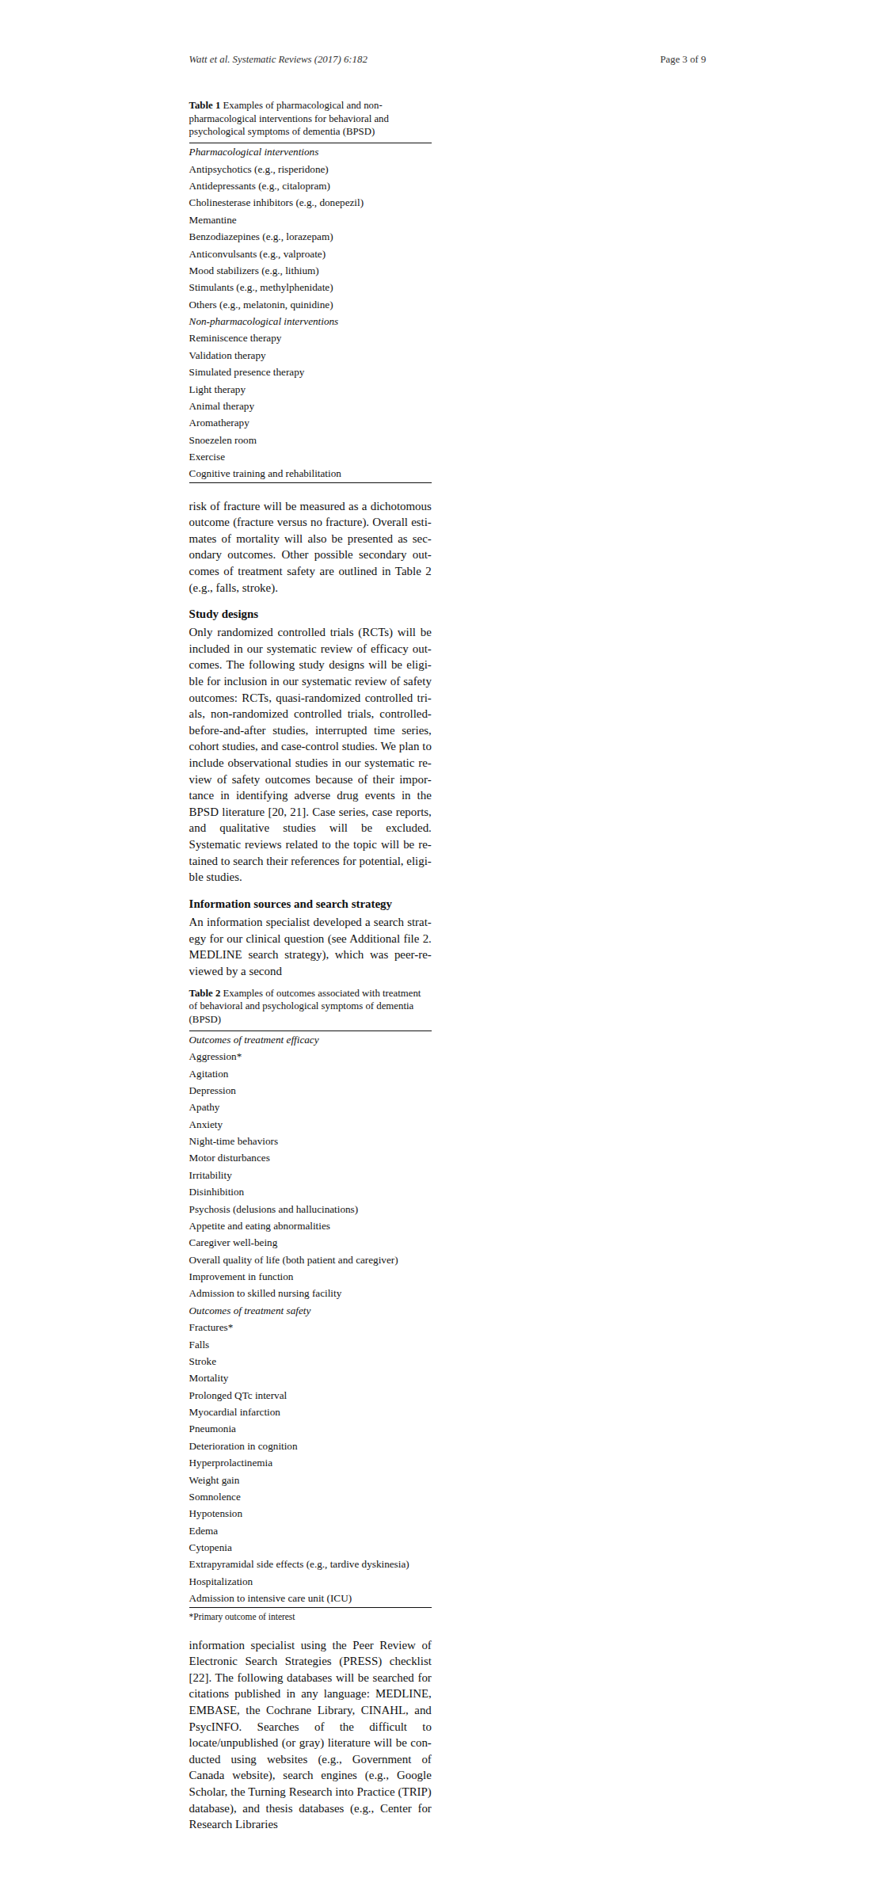Watt et al. Systematic Reviews (2017) 6:182
Page 3 of 9
Table 1 Examples of pharmacological and non-pharmacological interventions for behavioral and psychological symptoms of dementia (BPSD)
Pharmacological interventions
Antipsychotics (e.g., risperidone)
Antidepressants (e.g., citalopram)
Cholinesterase inhibitors (e.g., donepezil)
Memantine
Benzodiazepines (e.g., lorazepam)
Anticonvulsants (e.g., valproate)
Mood stabilizers (e.g., lithium)
Stimulants (e.g., methylphenidate)
Others (e.g., melatonin, quinidine)
Non-pharmacological interventions
Reminiscence therapy
Validation therapy
Simulated presence therapy
Light therapy
Animal therapy
Aromatherapy
Snoezelen room
Exercise
Cognitive training and rehabilitation
risk of fracture will be measured as a dichotomous outcome (fracture versus no fracture). Overall estimates of mortality will also be presented as secondary outcomes. Other possible secondary outcomes of treatment safety are outlined in Table 2 (e.g., falls, stroke).
Study designs
Only randomized controlled trials (RCTs) will be included in our systematic review of efficacy outcomes. The following study designs will be eligible for inclusion in our systematic review of safety outcomes: RCTs, quasi-randomized controlled trials, non-randomized controlled trials, controlled-before-and-after studies, interrupted time series, cohort studies, and case-control studies. We plan to include observational studies in our systematic review of safety outcomes because of their importance in identifying adverse drug events in the BPSD literature [20, 21]. Case series, case reports, and qualitative studies will be excluded. Systematic reviews related to the topic will be retained to search their references for potential, eligible studies.
Information sources and search strategy
An information specialist developed a search strategy for our clinical question (see Additional file 2. MEDLINE search strategy), which was peer-reviewed by a second
Table 2 Examples of outcomes associated with treatment of behavioral and psychological symptoms of dementia (BPSD)
Outcomes of treatment efficacy
Aggression*
Agitation
Depression
Apathy
Anxiety
Night-time behaviors
Motor disturbances
Irritability
Disinhibition
Psychosis (delusions and hallucinations)
Appetite and eating abnormalities
Caregiver well-being
Overall quality of life (both patient and caregiver)
Improvement in function
Admission to skilled nursing facility
Outcomes of treatment safety
Fractures*
Falls
Stroke
Mortality
Prolonged QTc interval
Myocardial infarction
Pneumonia
Deterioration in cognition
Hyperprolactinemia
Weight gain
Somnolence
Hypotension
Edema
Cytopenia
Extrapyramidal side effects (e.g., tardive dyskinesia)
Hospitalization
Admission to intensive care unit (ICU)
*Primary outcome of interest
information specialist using the Peer Review of Electronic Search Strategies (PRESS) checklist [22]. The following databases will be searched for citations published in any language: MEDLINE, EMBASE, the Cochrane Library, CINAHL, and PsycINFO. Searches of the difficult to locate/unpublished (or gray) literature will be conducted using websites (e.g., Government of Canada website), search engines (e.g., Google Scholar, the Turning Research into Practice (TRIP) database), and thesis databases (e.g., Center for Research Libraries